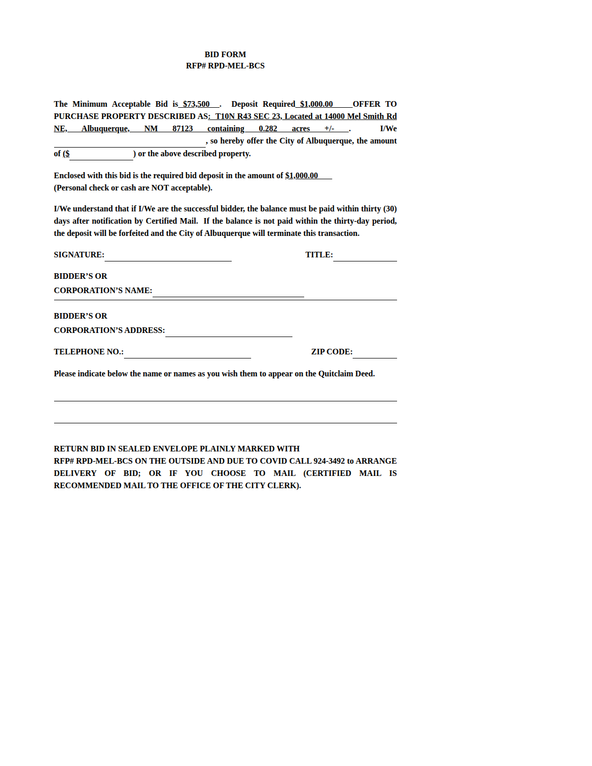BID FORM RFP# RPD-MEL-BCS
The Minimum Acceptable Bid is $73,500 . Deposit Required $1,000.00 OFFER TO PURCHASE PROPERTY DESCRIBED AS: T10N R43 SEC 23, Located at 14000 Mel Smith Rd NE, Albuquerque, NM 87123 containing 0.282 acres +/- . I/We , so hereby offer the City of Albuquerque, the amount of ($ ) or the above described property.
Enclosed with this bid is the required bid deposit in the amount of $1,000.00
(Personal check or cash are NOT acceptable).
I/We understand that if I/We are the successful bidder, the balance must be paid within thirty (30) days after notification by Certified Mail. If the balance is not paid within the thirty-day period, the deposit will be forfeited and the City of Albuquerque will terminate this transaction.
SIGNATURE: TITLE:
BIDDER’S OR
CORPORATION’S NAME:
BIDDER’S OR
CORPORATION’S ADDRESS:
TELEPHONE NO.: ZIP CODE:
Please indicate below the name or names as you wish them to appear on the Quitclaim Deed.
RETURN BID IN SEALED ENVELOPE PLAINLY MARKED WITH RFP# RPD-MEL-BCS ON THE OUTSIDE AND DUE TO COVID CALL 924-3492 to ARRANGE DELIVERY OF BID; OR IF YOU CHOOSE TO MAIL (CERTIFIED MAIL IS RECOMMENDED MAIL TO THE OFFICE OF THE CITY CLERK).